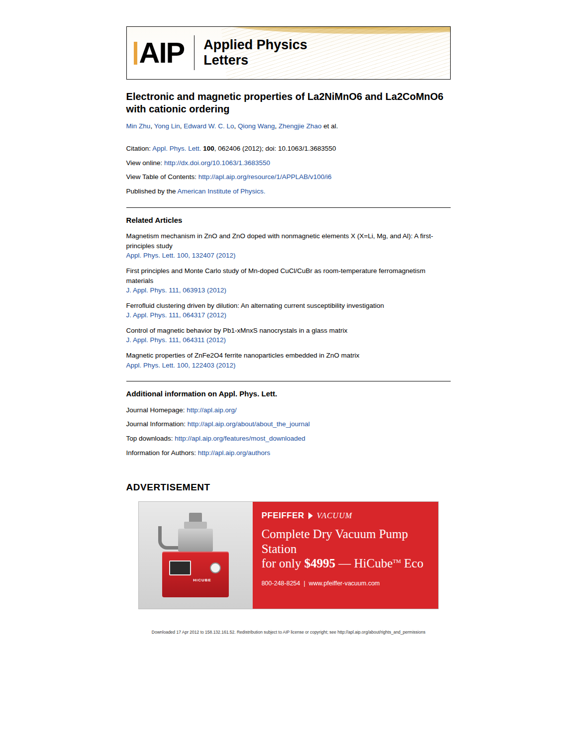AIP
Applied Physics
Letters
Electronic and magnetic properties of La2NiMnO6 and La2CoMnO6 with cationic ordering
Min Zhu, Yong Lin, Edward W. C. Lo, Qiong Wang, Zhengjie Zhao et al.
Citation: Appl. Phys. Lett. 100, 062406 (2012); doi: 10.1063/1.3683550
View online: http://dx.doi.org/10.1063/1.3683550
View Table of Contents: http://apl.aip.org/resource/1/APPLAB/v100/i6
Published by the American Institute of Physics.
Related Articles
Magnetism mechanism in ZnO and ZnO doped with nonmagnetic elements X (X=Li, Mg, and Al): A first-principles study
Appl. Phys. Lett. 100, 132407 (2012)
First principles and Monte Carlo study of Mn-doped CuCl/CuBr as room-temperature ferromagnetism materials
J. Appl. Phys. 111, 063913 (2012)
Ferrofluid clustering driven by dilution: An alternating current susceptibility investigation
J. Appl. Phys. 111, 064317 (2012)
Control of magnetic behavior by Pb1-xMnxS nanocrystals in a glass matrix
J. Appl. Phys. 111, 064311 (2012)
Magnetic properties of ZnFe2O4 ferrite nanoparticles embedded in ZnO matrix
Appl. Phys. Lett. 100, 122403 (2012)
Additional information on Appl. Phys. Lett.
Journal Homepage: http://apl.aip.org/
Journal Information: http://apl.aip.org/about/about_the_journal
Top downloads: http://apl.aip.org/features/most_downloaded
Information for Authors: http://apl.aip.org/authors
ADVERTISEMENT
HiCUBE
PFEIFFER VACUUM
Complete Dry Vacuum Pump Station
for only $4995 — HiCubeTM Eco
800-248-8254 | www.pfeiffer-vacuum.com
Downloaded 17 Apr 2012 to 158.132.161.52. Redistribution subject to AIP license or copyright; see http://apl.aip.org/about/rights_and_permissions